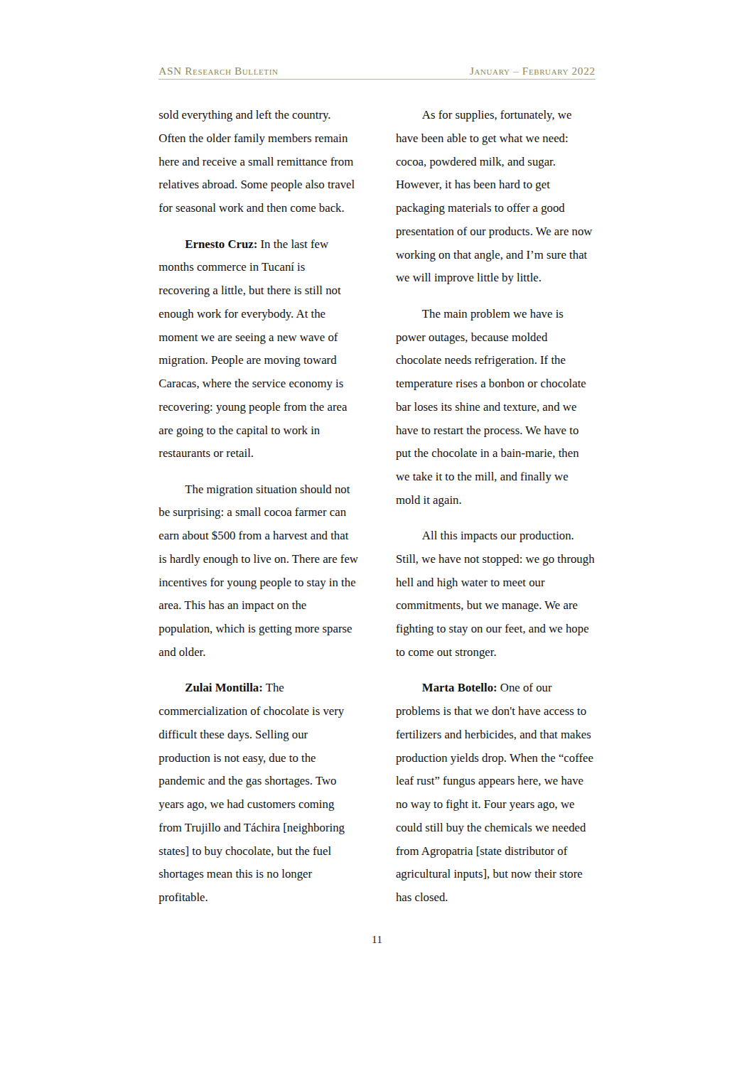ASN Research Bulletin January – February 2022
sold everything and left the country. Often the older family members remain here and receive a small remittance from relatives abroad. Some people also travel for seasonal work and then come back.
Ernesto Cruz: In the last few months commerce in Tucaní is recovering a little, but there is still not enough work for everybody. At the moment we are seeing a new wave of migration. People are moving toward Caracas, where the service economy is recovering: young people from the area are going to the capital to work in restaurants or retail.
The migration situation should not be surprising: a small cocoa farmer can earn about $500 from a harvest and that is hardly enough to live on. There are few incentives for young people to stay in the area. This has an impact on the population, which is getting more sparse and older.
Zulai Montilla: The commercialization of chocolate is very difficult these days. Selling our production is not easy, due to the pandemic and the gas shortages. Two years ago, we had customers coming from Trujillo and Táchira [neighboring states] to buy chocolate, but the fuel shortages mean this is no longer profitable.
As for supplies, fortunately, we have been able to get what we need: cocoa, powdered milk, and sugar. However, it has been hard to get packaging materials to offer a good presentation of our products. We are now working on that angle, and I’m sure that we will improve little by little.
The main problem we have is power outages, because molded chocolate needs refrigeration. If the temperature rises a bonbon or chocolate bar loses its shine and texture, and we have to restart the process. We have to put the chocolate in a bain-marie, then we take it to the mill, and finally we mold it again.
All this impacts our production. Still, we have not stopped: we go through hell and high water to meet our commitments, but we manage. We are fighting to stay on our feet, and we hope to come out stronger.
Marta Botello: One of our problems is that we don't have access to fertilizers and herbicides, and that makes production yields drop. When the “coffee leaf rust” fungus appears here, we have no way to fight it. Four years ago, we could still buy the chemicals we needed from Agropatria [state distributor of agricultural inputs], but now their store has closed.
11